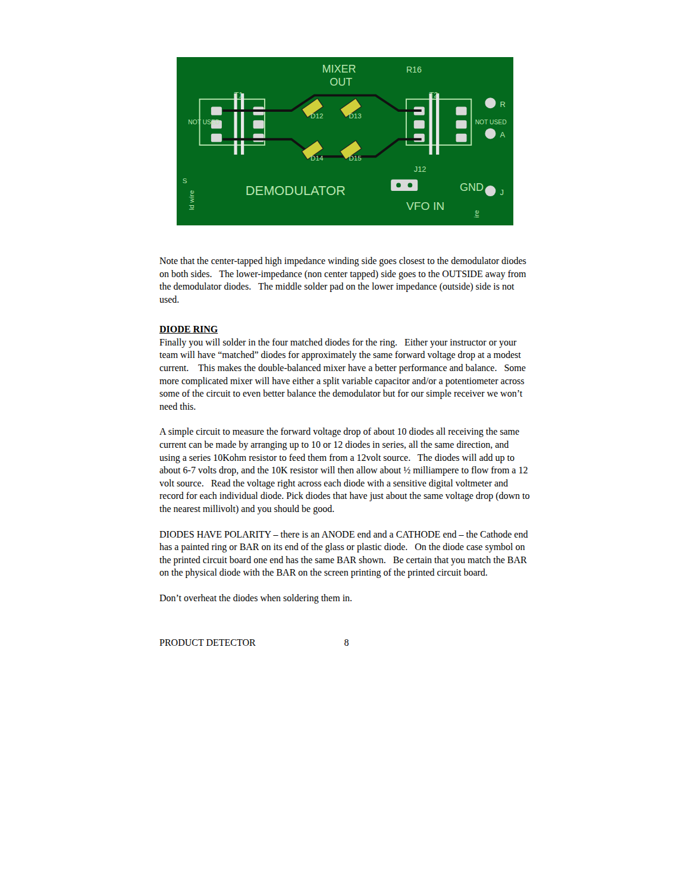Note that the center-tapped high impedance winding side goes closest to the demodulator diodes on both sides. The lower-impedance (non center tapped) side goes to the OUTSIDE away from the demodulator diodes. The middle solder pad on the lower impedance (outside) side is not used.
DIODE RING
Finally you will solder in the four matched diodes for the ring. Either your instructor or your team will have “matched” diodes for approximately the same forward voltage drop at a modest current. This makes the double-balanced mixer have a better performance and balance. Some more complicated mixer will have either a split variable capacitor and/or a potentiometer across some of the circuit to even better balance the demodulator but for our simple receiver we won’t need this.
A simple circuit to measure the forward voltage drop of about 10 diodes all receiving the same current can be made by arranging up to 10 or 12 diodes in series, all the same direction, and using a series 10Kohm resistor to feed them from a 12volt source. The diodes will add up to about 6-7 volts drop, and the 10K resistor will then allow about ½ milliampere to flow from a 12 volt source. Read the voltage right across each diode with a sensitive digital voltmeter and record for each individual diode. Pick diodes that have just about the same voltage drop (down to the nearest millivolt) and you should be good.
DIODES HAVE POLARITY – there is an ANODE end and a CATHODE end – the Cathode end has a painted ring or BAR on its end of the glass or plastic diode. On the diode case symbol on the printed circuit board one end has the same BAR shown. Be certain that you match the BAR on the physical diode with the BAR on the screen printing of the printed circuit board.
Don’t overheat the diodes when soldering them in.
PRODUCT DETECTOR 8